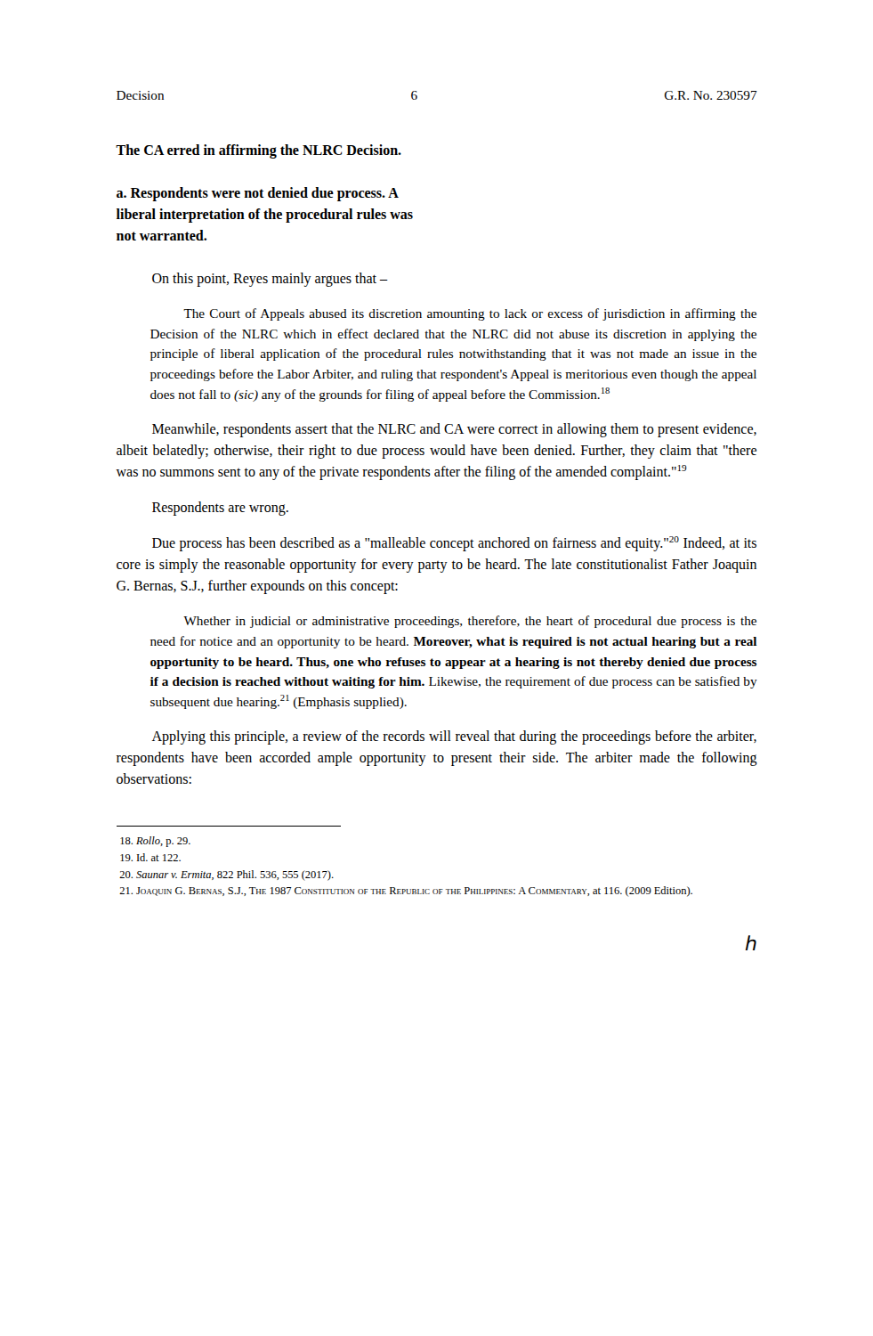Decision 6 G.R. No. 230597
The CA erred in affirming the NLRC Decision.
a. Respondents were not denied due process. A liberal interpretation of the procedural rules was not warranted.
On this point, Reyes mainly argues that –
The Court of Appeals abused its discretion amounting to lack or excess of jurisdiction in affirming the Decision of the NLRC which in effect declared that the NLRC did not abuse its discretion in applying the principle of liberal application of the procedural rules notwithstanding that it was not made an issue in the proceedings before the Labor Arbiter, and ruling that respondent's Appeal is meritorious even though the appeal does not fall to (sic) any of the grounds for filing of appeal before the Commission.18
Meanwhile, respondents assert that the NLRC and CA were correct in allowing them to present evidence, albeit belatedly; otherwise, their right to due process would have been denied. Further, they claim that "there was no summons sent to any of the private respondents after the filing of the amended complaint."19
Respondents are wrong.
Due process has been described as a "malleable concept anchored on fairness and equity."20 Indeed, at its core is simply the reasonable opportunity for every party to be heard. The late constitutionalist Father Joaquin G. Bernas, S.J., further expounds on this concept:
Whether in judicial or administrative proceedings, therefore, the heart of procedural due process is the need for notice and an opportunity to be heard. Moreover, what is required is not actual hearing but a real opportunity to be heard. Thus, one who refuses to appear at a hearing is not thereby denied due process if a decision is reached without waiting for him. Likewise, the requirement of due process can be satisfied by subsequent due hearing.21 (Emphasis supplied).
Applying this principle, a review of the records will reveal that during the proceedings before the arbiter, respondents have been accorded ample opportunity to present their side. The arbiter made the following observations:
Rollo, p. 29.
Id. at 122.
Saunar v. Ermita, 822 Phil. 536, 555 (2017).
Joaquin G. Bernas, S.J., The 1987 Constitution of the Republic of the Philippines: A Commentary, at 116. (2009 Edition).
ℎ